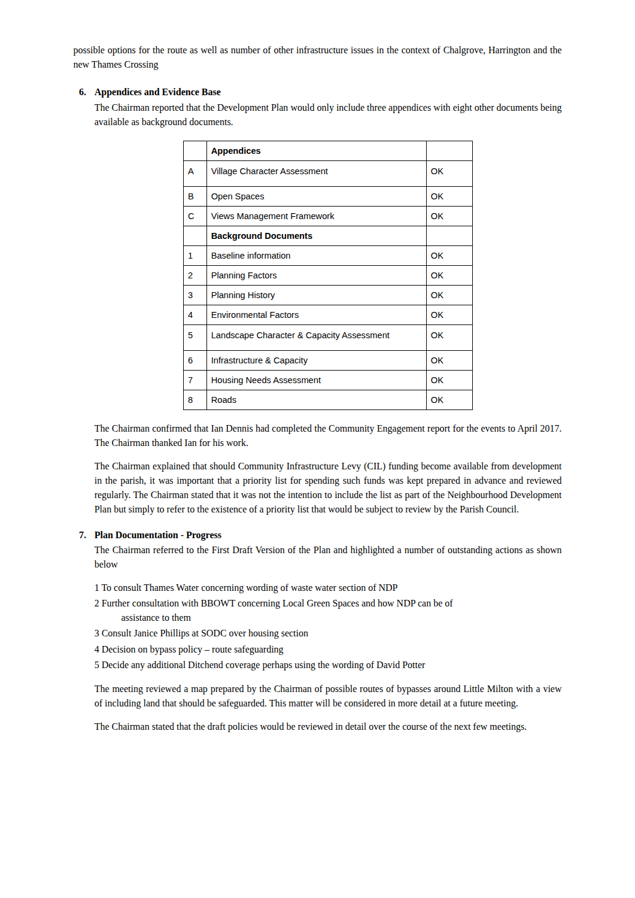possible options for the route as well as number of other infrastructure issues in the context of Chalgrove, Harrington and the new Thames Crossing
Appendices and Evidence Base
The Chairman reported that the Development Plan would only include three appendices with eight other documents being available as background documents.
| | Appendices | |
| A | Village Character Assessment | OK |
| B | Open Spaces | OK |
| C | Views Management Framework | OK |
| | Background Documents | |
| 1 | Baseline information | OK |
| 2 | Planning Factors | OK |
| 3 | Planning History | OK |
| 4 | Environmental Factors | OK |
| 5 | Landscape Character & Capacity Assessment | OK |
| 6 | Infrastructure & Capacity | OK |
| 7 | Housing Needs Assessment | OK |
| 8 | Roads | OK |
The Chairman confirmed that Ian Dennis had completed the Community Engagement report for the events to April 2017. The Chairman thanked Ian for his work.
The Chairman explained that should Community Infrastructure Levy (CIL) funding become available from development in the parish, it was important that a priority list for spending such funds was kept prepared in advance and reviewed regularly. The Chairman stated that it was not the intention to include the list as part of the Neighbourhood Development Plan but simply to refer to the existence of a priority list that would be subject to review by the Parish Council.
Plan Documentation - Progress
The Chairman referred to the First Draft Version of the Plan and highlighted a number of outstanding actions as shown below
1 To consult Thames Water concerning wording of waste water section of NDP
2 Further consultation with BBOWT concerning Local Green Spaces and how NDP can be of assistance to them
3 Consult Janice Phillips at SODC over housing section
4 Decision on bypass policy – route safeguarding
5 Decide any additional Ditchend coverage perhaps using the wording of David Potter
The meeting reviewed a map prepared by the Chairman of possible routes of bypasses around Little Milton with a view of including land that should be safeguarded. This matter will be considered in more detail at a future meeting.
The Chairman stated that the draft policies would be reviewed in detail over the course of the next few meetings.